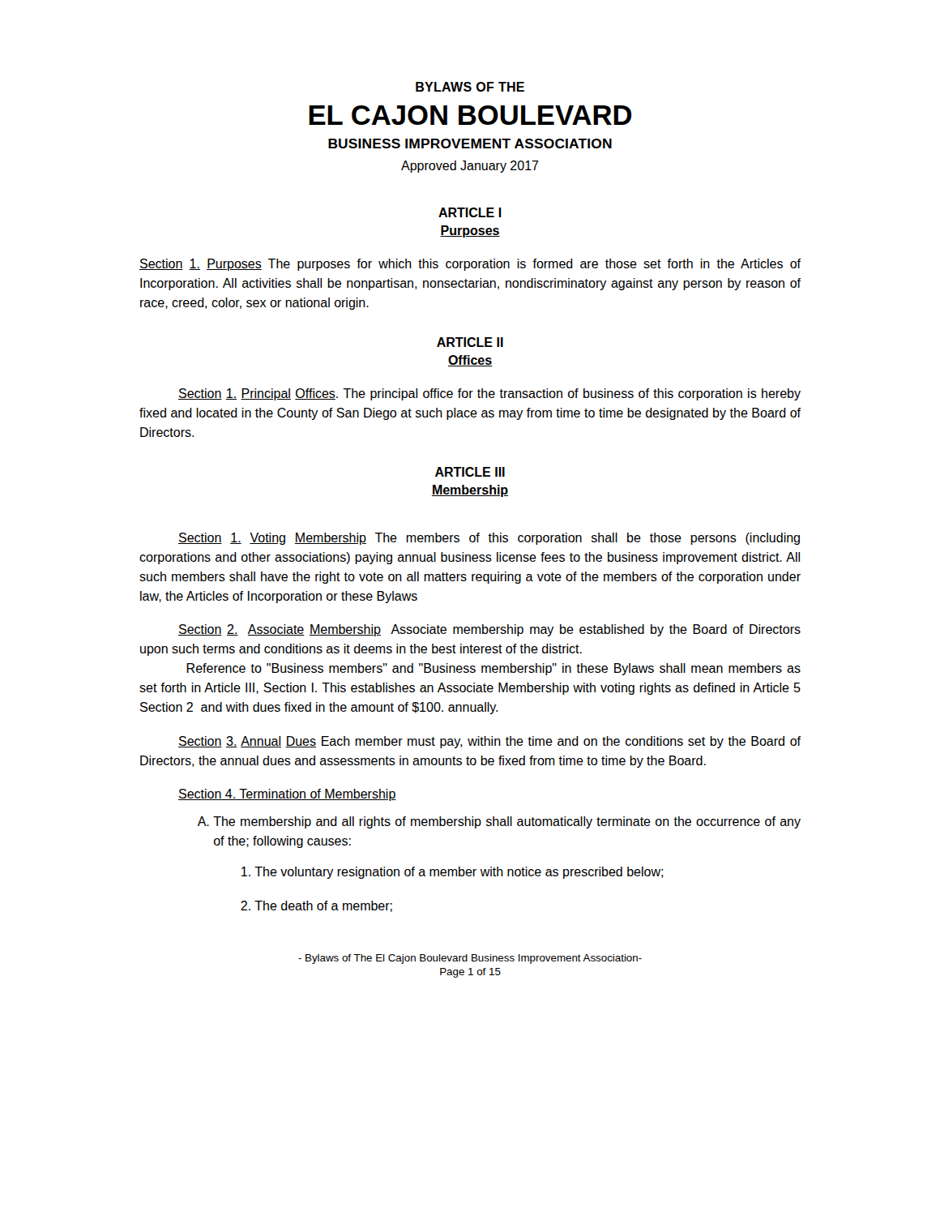BYLAWS OF THE
EL CAJON BOULEVARD
BUSINESS IMPROVEMENT ASSOCIATION
Approved January 2017
ARTICLE IPurposes
Section 1. Purposes The purposes for which this corporation is formed are those set forth in the Articles of Incorporation. All activities shall be nonpartisan, nonsectarian, nondiscriminatory against any person by reason of race, creed, color, sex or national origin.
ARTICLE IIOffices
Section 1. Principal Offices. The principal office for the transaction of business of this corporation is hereby fixed and located in the County of San Diego at such place as may from time to time be designated by the Board of Directors.
ARTICLE IIIMembership
Section 1. Voting Membership The members of this corporation shall be those persons (including corporations and other associations) paying annual business license fees to the business improvement district. All such members shall have the right to vote on all matters requiring a vote of the members of the corporation under law, the Articles of Incorporation or these Bylaws
Section 2. Associate Membership Associate membership may be established by the Board of Directors upon such terms and conditions as it deems in the best interest of the district.
Reference to "Business members" and "Business membership" in these Bylaws shall mean members as set forth in Article III, Section I. This establishes an Associate Membership with voting rights as defined in Article 5 Section 2 and with dues fixed in the amount of $100. annually.
Section 3. Annual Dues Each member must pay, within the time and on the conditions set by the Board of Directors, the annual dues and assessments in amounts to be fixed from time to time by the Board.
Section 4. Termination of Membership
The membership and all rights of membership shall automatically terminate on the occurrence of any of the; following causes:
1. The voluntary resignation of a member with notice as prescribed below;
2. The death of a member;
- Bylaws of The El Cajon Boulevard Business Improvement Association-
Page 1 of 15